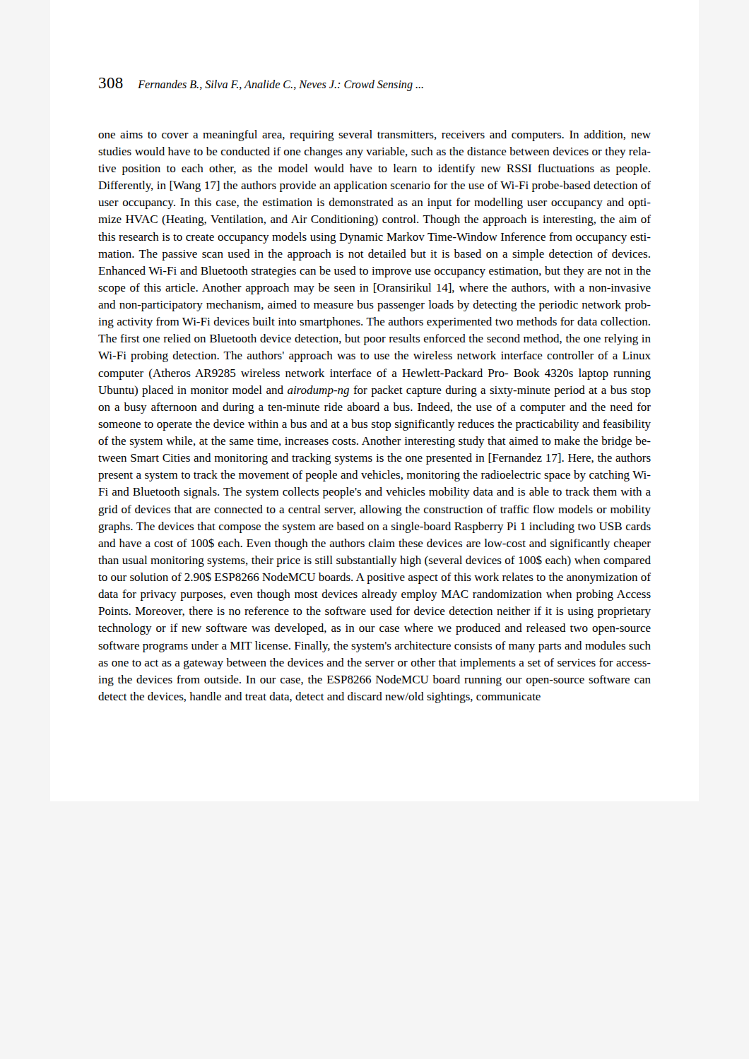308 Fernandes B., Silva F., Analide C., Neves J.: Crowd Sensing ...
one aims to cover a meaningful area, requiring several transmitters, receivers and computers. In addition, new studies would have to be conducted if one changes any variable, such as the distance between devices or they relative position to each other, as the model would have to learn to identify new RSSI fluctuations as people. Differently, in [Wang 17] the authors provide an application scenario for the use of Wi-Fi probe-based detection of user occupancy. In this case, the estimation is demonstrated as an input for modelling user occupancy and optimize HVAC (Heating, Ventilation, and Air Conditioning) control. Though the approach is interesting, the aim of this research is to create occupancy models using Dynamic Markov Time-Window Inference from occupancy estimation. The passive scan used in the approach is not detailed but it is based on a simple detection of devices. Enhanced Wi-Fi and Bluetooth strategies can be used to improve use occupancy estimation, but they are not in the scope of this article. Another approach may be seen in [Oransirikul 14], where the authors, with a non-invasive and non-participatory mechanism, aimed to measure bus passenger loads by detecting the periodic network probing activity from Wi-Fi devices built into smartphones. The authors experimented two methods for data collection. The first one relied on Bluetooth device detection, but poor results enforced the second method, the one relying in Wi-Fi probing detection. The authors' approach was to use the wireless network interface controller of a Linux computer (Atheros AR9285 wireless network interface of a Hewlett-Packard Pro- Book 4320s laptop running Ubuntu) placed in monitor model and airodump-ng for packet capture during a sixty-minute period at a bus stop on a busy afternoon and during a ten-minute ride aboard a bus. Indeed, the use of a computer and the need for someone to operate the device within a bus and at a bus stop significantly reduces the practicability and feasibility of the system while, at the same time, increases costs. Another interesting study that aimed to make the bridge between Smart Cities and monitoring and tracking systems is the one presented in [Fernandez 17]. Here, the authors present a system to track the movement of people and vehicles, monitoring the radioelectric space by catching Wi-Fi and Bluetooth signals. The system collects people's and vehicles mobility data and is able to track them with a grid of devices that are connected to a central server, allowing the construction of traffic flow models or mobility graphs. The devices that compose the system are based on a single-board Raspberry Pi 1 including two USB cards and have a cost of 100$ each. Even though the authors claim these devices are low-cost and significantly cheaper than usual monitoring systems, their price is still substantially high (several devices of 100$ each) when compared to our solution of 2.90$ ESP8266 NodeMCU boards. A positive aspect of this work relates to the anonymization of data for privacy purposes, even though most devices already employ MAC randomization when probing Access Points. Moreover, there is no reference to the software used for device detection neither if it is using proprietary technology or if new software was developed, as in our case where we produced and released two open-source software programs under a MIT license. Finally, the system's architecture consists of many parts and modules such as one to act as a gateway between the devices and the server or other that implements a set of services for accessing the devices from outside. In our case, the ESP8266 NodeMCU board running our open-source software can detect the devices, handle and treat data, detect and discard new/old sightings, communicate